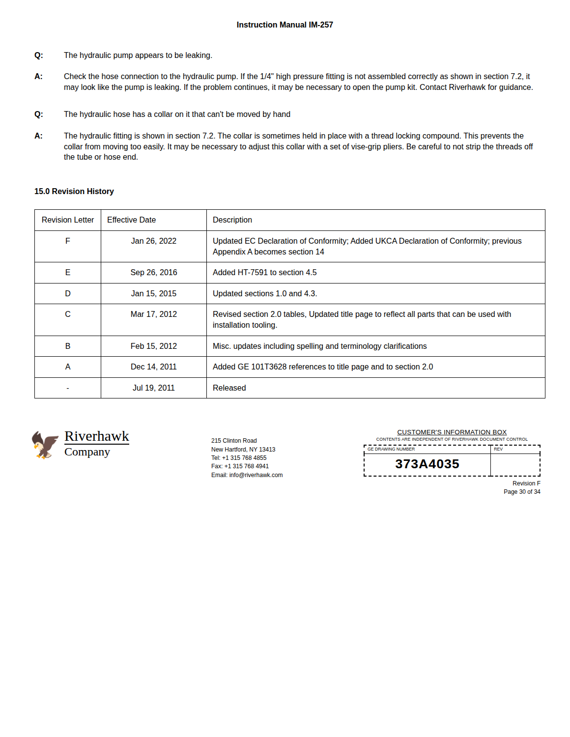Instruction Manual IM-257
Q:
The hydraulic pump appears to be leaking.
A:
Check the hose connection to the hydraulic pump. If the 1/4" high pressure fitting is not assembled correctly as shown in section 7.2, it may look like the pump is leaking. If the problem continues, it may be necessary to open the pump kit. Contact Riverhawk for guidance.
Q:
The hydraulic hose has a collar on it that can't be moved by hand
A:
The hydraulic fitting is shown in section 7.2. The collar is sometimes held in place with a thread locking compound. This prevents the collar from moving too easily. It may be necessary to adjust this collar with a set of vise-grip pliers. Be careful to not strip the threads off the tube or hose end.
15.0 Revision History
| Revision Letter | Effective Date | Description |
| --- | --- | --- |
| F | Jan 26, 2022 | Updated EC Declaration of Conformity; Added UKCA Declaration of Conformity; previous Appendix A becomes section 14 |
| E | Sep 26, 2016 | Added HT-7591 to section 4.5 |
| D | Jan 15, 2015 | Updated sections 1.0 and 4.3. |
| C | Mar 17, 2012 | Revised section 2.0 tables, Updated title page to reflect all parts that can be used with installation tooling. |
| B | Feb 15, 2012 | Misc. updates including spelling and terminology clarifications |
| A | Dec 14, 2011 | Added GE 101T3628 references to title page and to section 2.0 |
| - | Jul 19, 2011 | Released |
🦅
Riverhawk Company
215 Clinton Road
New Hartford, NY 13413
Tel: +1 315 768 4855
Fax: +1 315 768 4941
Email: info@riverhawk.com
CUSTOMER'S INFORMATION BOX
CONTENTS ARE INDEPENDENT OF RIVERHAWK DOCUMENT CONTROL
| GE DRAWING NUMBER | REV |
| 373A4035 | |
Revision F
Page 30 of 34